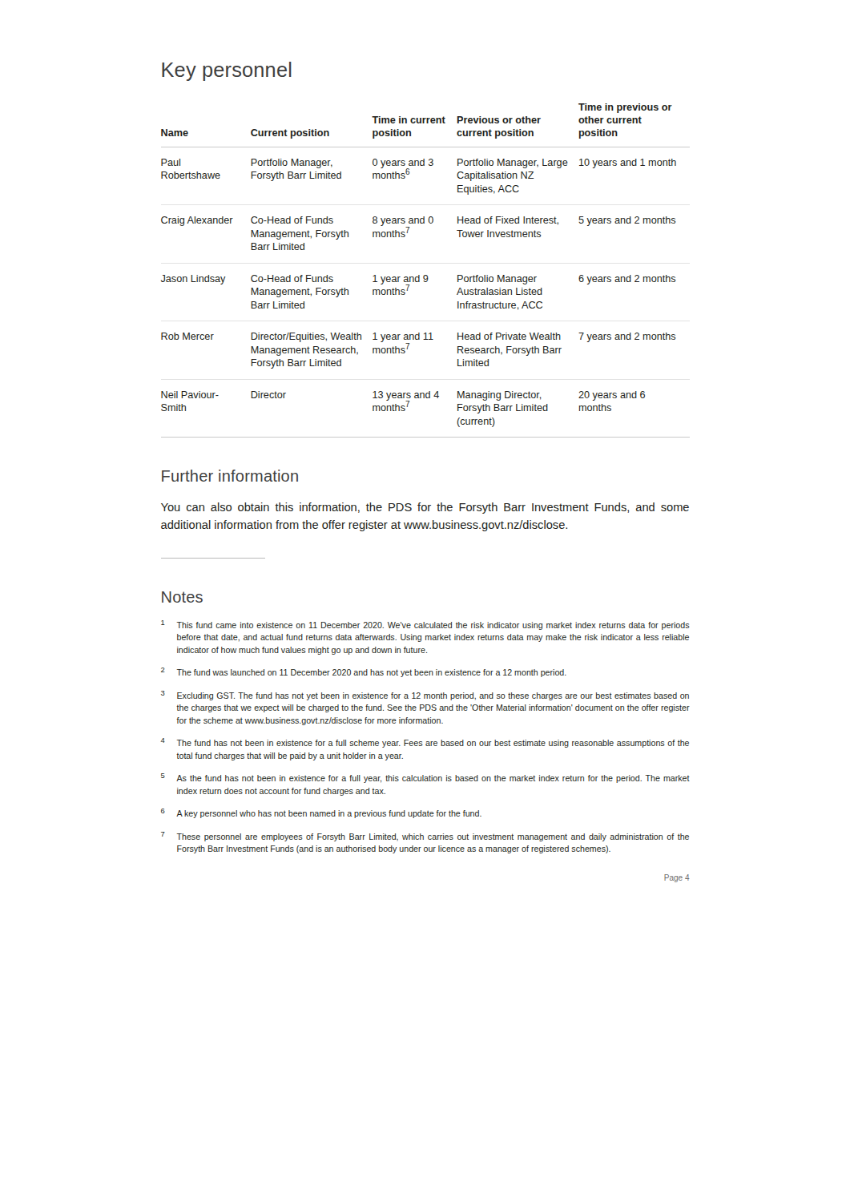Key personnel
| Name | Current position | Time in current position | Previous or other current position | Time in previous or other current position |
| --- | --- | --- | --- | --- |
| Paul Robertshawe | Portfolio Manager, Forsyth Barr Limited | 0 years and 3 months 6 | Portfolio Manager, Large Capitalisation NZ Equities, ACC | 10 years and 1 month |
| Craig Alexander | Co-Head of Funds Management, Forsyth Barr Limited | 8 years and 0 months 7 | Head of Fixed Interest, Tower Investments | 5 years and 2 months |
| Jason Lindsay | Co-Head of Funds Management, Forsyth Barr Limited | 1 year and 9 months 7 | Portfolio Manager Australasian Listed Infrastructure, ACC | 6 years and 2 months |
| Rob Mercer | Director/Equities, Wealth Management Research, Forsyth Barr Limited | 1 year and 11 months 7 | Head of Private Wealth Research, Forsyth Barr Limited | 7 years and 2 months |
| Neil Paviour-Smith | Director | 13 years and 4 months 7 | Managing Director, Forsyth Barr Limited (current) | 20 years and 6 months |
Further information
You can also obtain this information, the PDS for the Forsyth Barr Investment Funds, and some additional information from the offer register at www.business.govt.nz/disclose.
Notes
This fund came into existence on 11 December 2020. We've calculated the risk indicator using market index returns data for periods before that date, and actual fund returns data afterwards. Using market index returns data may make the risk indicator a less reliable indicator of how much fund values might go up and down in future.
The fund was launched on 11 December 2020 and has not yet been in existence for a 12 month period.
Excluding GST. The fund has not yet been in existence for a 12 month period, and so these charges are our best estimates based on the charges that we expect will be charged to the fund. See the PDS and the 'Other Material information' document on the offer register for the scheme at www.business.govt.nz/disclose for more information.
The fund has not been in existence for a full scheme year. Fees are based on our best estimate using reasonable assumptions of the total fund charges that will be paid by a unit holder in a year.
As the fund has not been in existence for a full year, this calculation is based on the market index return for the period. The market index return does not account for fund charges and tax.
A key personnel who has not been named in a previous fund update for the fund.
These personnel are employees of Forsyth Barr Limited, which carries out investment management and daily administration of the Forsyth Barr Investment Funds (and is an authorised body under our licence as a manager of registered schemes).
Page 4